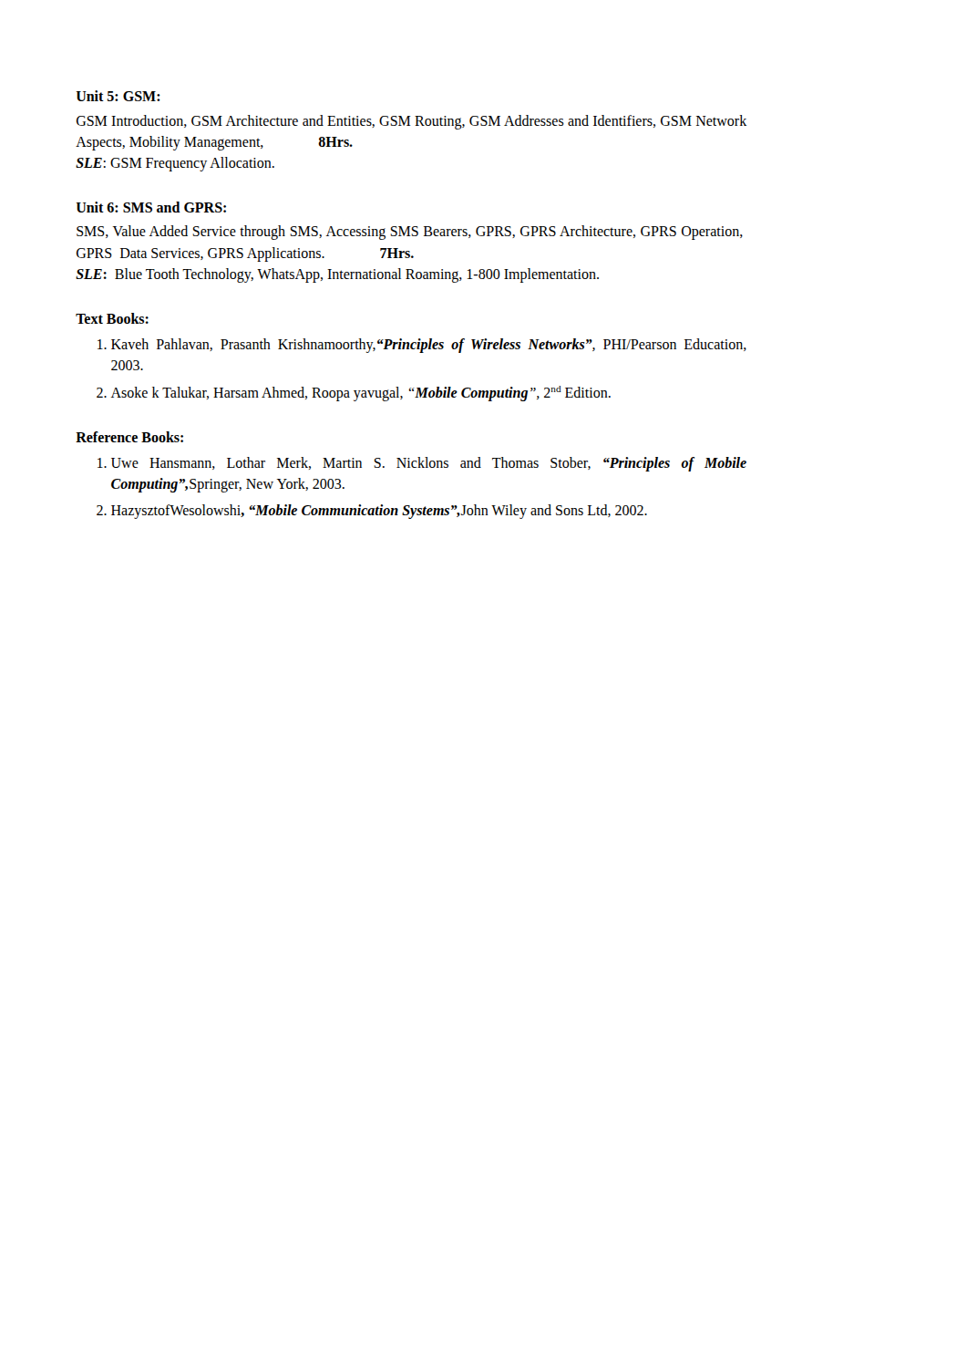Unit 5: GSM:
GSM Introduction, GSM Architecture and Entities, GSM Routing, GSM Addresses and Identifiers, GSM Network Aspects, Mobility Management, 8Hrs.
SLE: GSM Frequency Allocation.
Unit 6: SMS and GPRS:
SMS, Value Added Service through SMS, Accessing SMS Bearers, GPRS, GPRS Architecture, GPRS Operation, GPRS Data Services, GPRS Applications. 7Hrs.
SLE: Blue Tooth Technology, WhatsApp, International Roaming, 1-800 Implementation.
Text Books:
Kaveh Pahlavan, Prasanth Krishnamoorthy,“Principles of Wireless Networks”, PHI/Pearson Education, 2003.
Asoke k Talukar, Harsam Ahmed, Roopa yavugal, “Mobile Computing”, 2nd Edition.
Reference Books:
Uwe Hansmann, Lothar Merk, Martin S. Nicklons and Thomas Stober, “Principles of Mobile Computing”, Springer, New York, 2003.
HazysztofWesolowshi, “Mobile Communication Systems”, John Wiley and Sons Ltd, 2002.